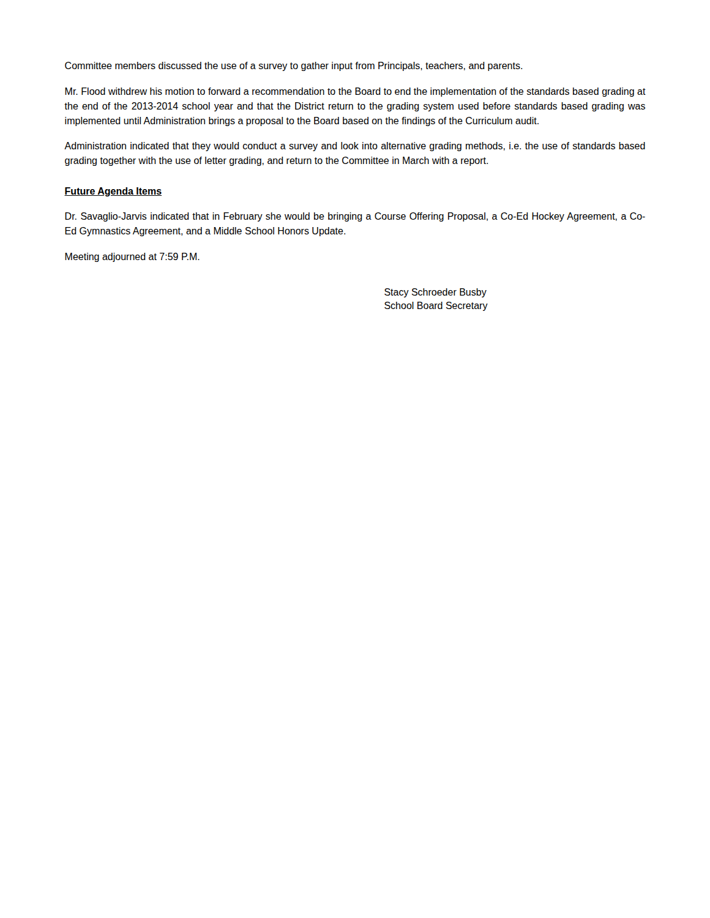Committee members discussed the use of a survey to gather input from Principals, teachers, and parents.
Mr. Flood withdrew his motion to forward a recommendation to the Board to end the implementation of the standards based grading at the end of the 2013-2014 school year and that the District return to the grading system used before standards based grading was implemented until Administration brings a proposal to the Board based on the findings of the Curriculum audit.
Administration indicated that they would conduct a survey and look into alternative grading methods, i.e. the use of standards based grading together with the use of letter grading, and return to the Committee in March with a report.
Future Agenda Items
Dr. Savaglio-Jarvis indicated that in February she would be bringing a Course Offering Proposal, a Co-Ed Hockey Agreement, a Co-Ed Gymnastics Agreement, and a Middle School Honors Update.
Meeting adjourned at 7:59 P.M.
Stacy Schroeder Busby
School Board Secretary